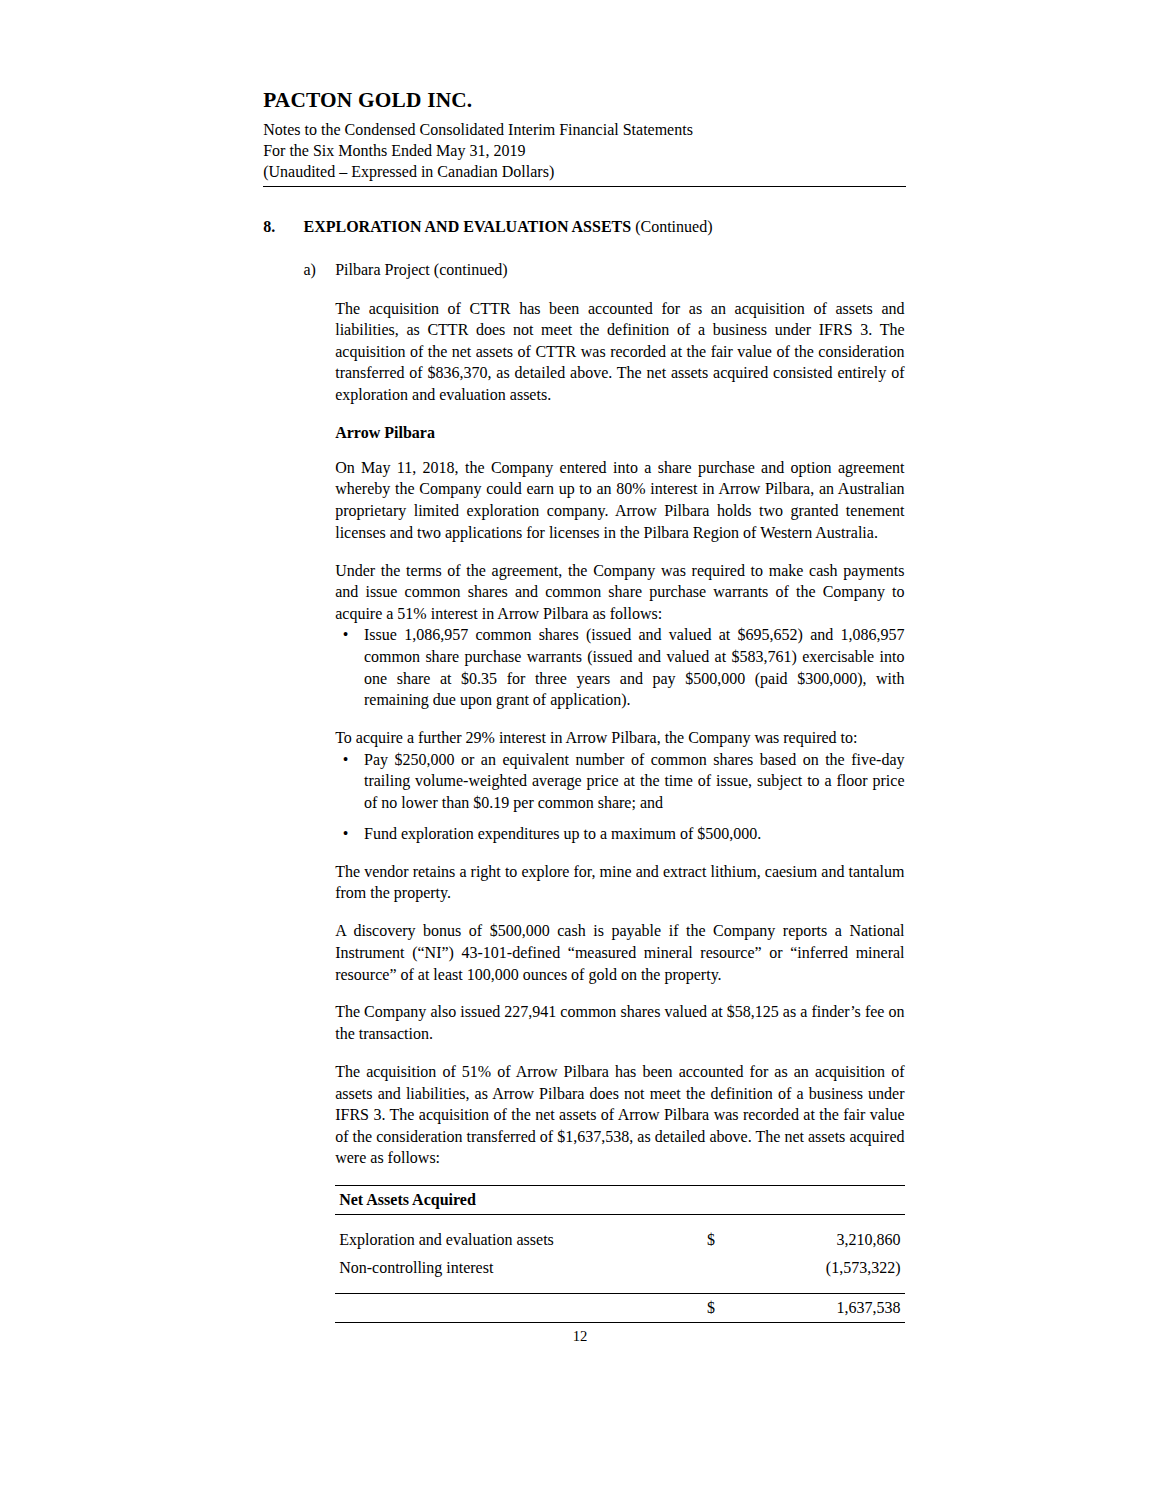PACTON GOLD INC.
Notes to the Condensed Consolidated Interim Financial Statements
For the Six Months Ended May 31, 2019
(Unaudited – Expressed in Canadian Dollars)
8.
EXPLORATION AND EVALUATION ASSETS (Continued)
a)
Pilbara Project (continued)
The acquisition of CTTR has been accounted for as an acquisition of assets and liabilities, as CTTR does not meet the definition of a business under IFRS 3. The acquisition of the net assets of CTTR was recorded at the fair value of the consideration transferred of $836,370, as detailed above. The net assets acquired consisted entirely of exploration and evaluation assets.
Arrow Pilbara
On May 11, 2018, the Company entered into a share purchase and option agreement whereby the Company could earn up to an 80% interest in Arrow Pilbara, an Australian proprietary limited exploration company. Arrow Pilbara holds two granted tenement licenses and two applications for licenses in the Pilbara Region of Western Australia.
Under the terms of the agreement, the Company was required to make cash payments and issue common shares and common share purchase warrants of the Company to acquire a 51% interest in Arrow Pilbara as follows:
Issue 1,086,957 common shares (issued and valued at $695,652) and 1,086,957 common share purchase warrants (issued and valued at $583,761) exercisable into one share at $0.35 for three years and pay $500,000 (paid $300,000), with remaining due upon grant of application).
To acquire a further 29% interest in Arrow Pilbara, the Company was required to:
Pay $250,000 or an equivalent number of common shares based on the five-day trailing volume-weighted average price at the time of issue, subject to a floor price of no lower than $0.19 per common share; and
Fund exploration expenditures up to a maximum of $500,000.
The vendor retains a right to explore for, mine and extract lithium, caesium and tantalum from the property.
A discovery bonus of $500,000 cash is payable if the Company reports a National Instrument (“NI”) 43-101-defined “measured mineral resource” or “inferred mineral resource” of at least 100,000 ounces of gold on the property.
The Company also issued 227,941 common shares valued at $58,125 as a finder’s fee on the transaction.
The acquisition of 51% of Arrow Pilbara has been accounted for as an acquisition of assets and liabilities, as Arrow Pilbara does not meet the definition of a business under IFRS 3. The acquisition of the net assets of Arrow Pilbara was recorded at the fair value of the consideration transferred of $1,637,538, as detailed above. The net assets acquired were as follows:
| Net Assets Acquired |
| --- |
| Exploration and evaluation assets | $ | 3,210,860 |
| Non-controlling interest | | (1,573,322) |
| | $ | 1,637,538 |
12